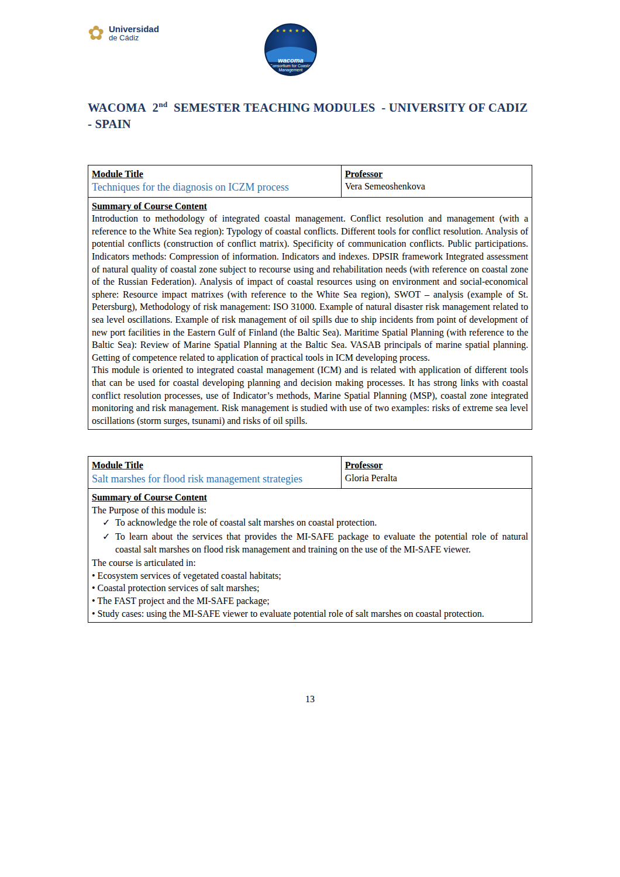✿
Universidad
de Cádiz
★ ★ ★ ★ ★
wacoma Consortium for Coastal Management
WACOMA 2nd SEMESTER TEACHING MODULES - UNIVERSITY OF CADIZ - SPAIN
| Module Title Techniques for the diagnosis on ICZM process | Professor Vera Semeoshenkova |
| Summary of Course Content Introduction to methodology of integrated coastal management. Conflict resolution and management (with a reference to the White Sea region): Typology of coastal conflicts. Different tools for conflict resolution. Analysis of potential conflicts (construction of conflict matrix). Specificity of communication conflicts. Public participations. Indicators methods: Compression of information. Indicators and indexes. DPSIR framework Integrated assessment of natural quality of coastal zone subject to recourse using and rehabilitation needs (with reference on coastal zone of the Russian Federation). Analysis of impact of coastal resources using on environment and social-economical sphere: Resource impact matrixes (with reference to the White Sea region), SWOT – analysis (example of St. Petersburg), Methodology of risk management: ISO 31000. Example of natural disaster risk management related to sea level oscillations. Example of risk management of oil spills due to ship incidents from point of development of new port facilities in the Eastern Gulf of Finland (the Baltic Sea). Maritime Spatial Planning (with reference to the Baltic Sea): Review of Marine Spatial Planning at the Baltic Sea. VASAB principals of marine spatial planning. Getting of competence related to application of practical tools in ICM developing process. This module is oriented to integrated coastal management (ICM) and is related with application of different tools that can be used for coastal developing planning and decision making processes. It has strong links with coastal conflict resolution processes, use of Indicator’s methods, Marine Spatial Planning (MSP), coastal zone integrated monitoring and risk management. Risk management is studied with use of two examples: risks of extreme sea level oscillations (storm surges, tsunami) and risks of oil spills. |
| Module Title Salt marshes for flood risk management strategies | Professor Gloria Peralta |
| Summary of Course Content The Purpose of this module is: To acknowledge the role of coastal salt marshes on coastal protection. To learn about the services that provides the MI-SAFE package to evaluate the potential role of natural coastal salt marshes on flood risk management and training on the use of the MI-SAFE viewer. The course is articulated in: • Ecosystem services of vegetated coastal habitats; • Coastal protection services of salt marshes; • The FAST project and the MI-SAFE package; • Study cases: using the MI-SAFE viewer to evaluate potential role of salt marshes on coastal protection. |
13